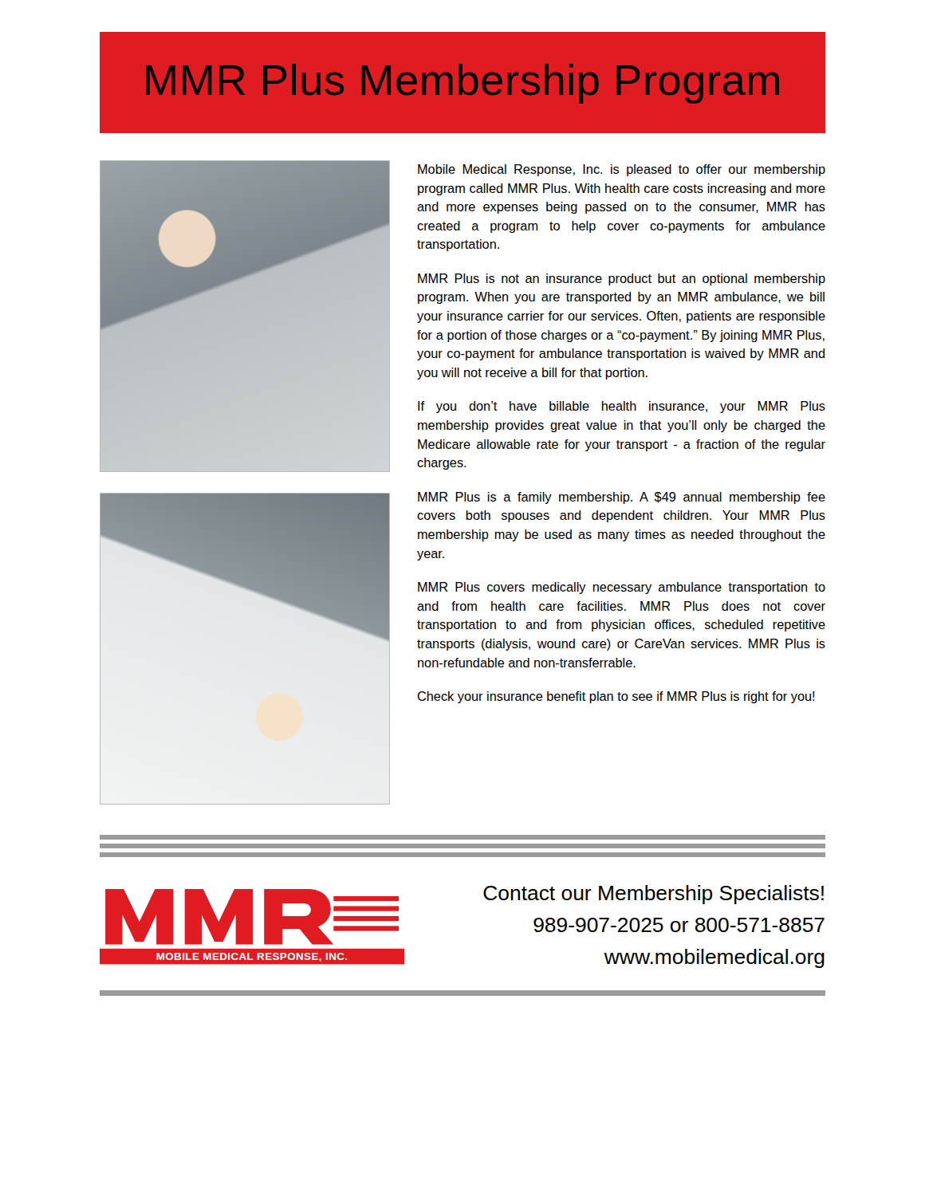MMR Plus Membership Program
Mobile Medical Response, Inc. is pleased to offer our membership program called MMR Plus. With health care costs increasing and more and more expenses being passed on to the consumer, MMR has created a program to help cover co-payments for ambulance transportation.
MMR Plus is not an insurance product but an optional membership program. When you are transported by an MMR ambulance, we bill your insurance carrier for our services. Often, patients are responsible for a portion of those charges or a “co-payment.” By joining MMR Plus, your co-payment for ambulance transportation is waived by MMR and you will not receive a bill for that portion.
If you don’t have billable health insurance, your MMR Plus membership provides great value in that you’ll only be charged the Medicare allowable rate for your transport - a fraction of the regular charges.
MMR Plus is a family membership. A $49 annual membership fee covers both spouses and dependent children. Your MMR Plus membership may be used as many times as needed throughout the year.
MMR Plus covers medically necessary ambulance transportation to and from health care facilities. MMR Plus does not cover transportation to and from physician offices, scheduled repetitive transports (dialysis, wound care) or CareVan services. MMR Plus is non-refundable and non-transferrable.
Check your insurance benefit plan to see if MMR Plus is right for you!
MOBILE MEDICAL RESPONSE, INC.
Contact our Membership Specialists!
989-907-2025 or 800-571-8857
www.mobilemedical.org